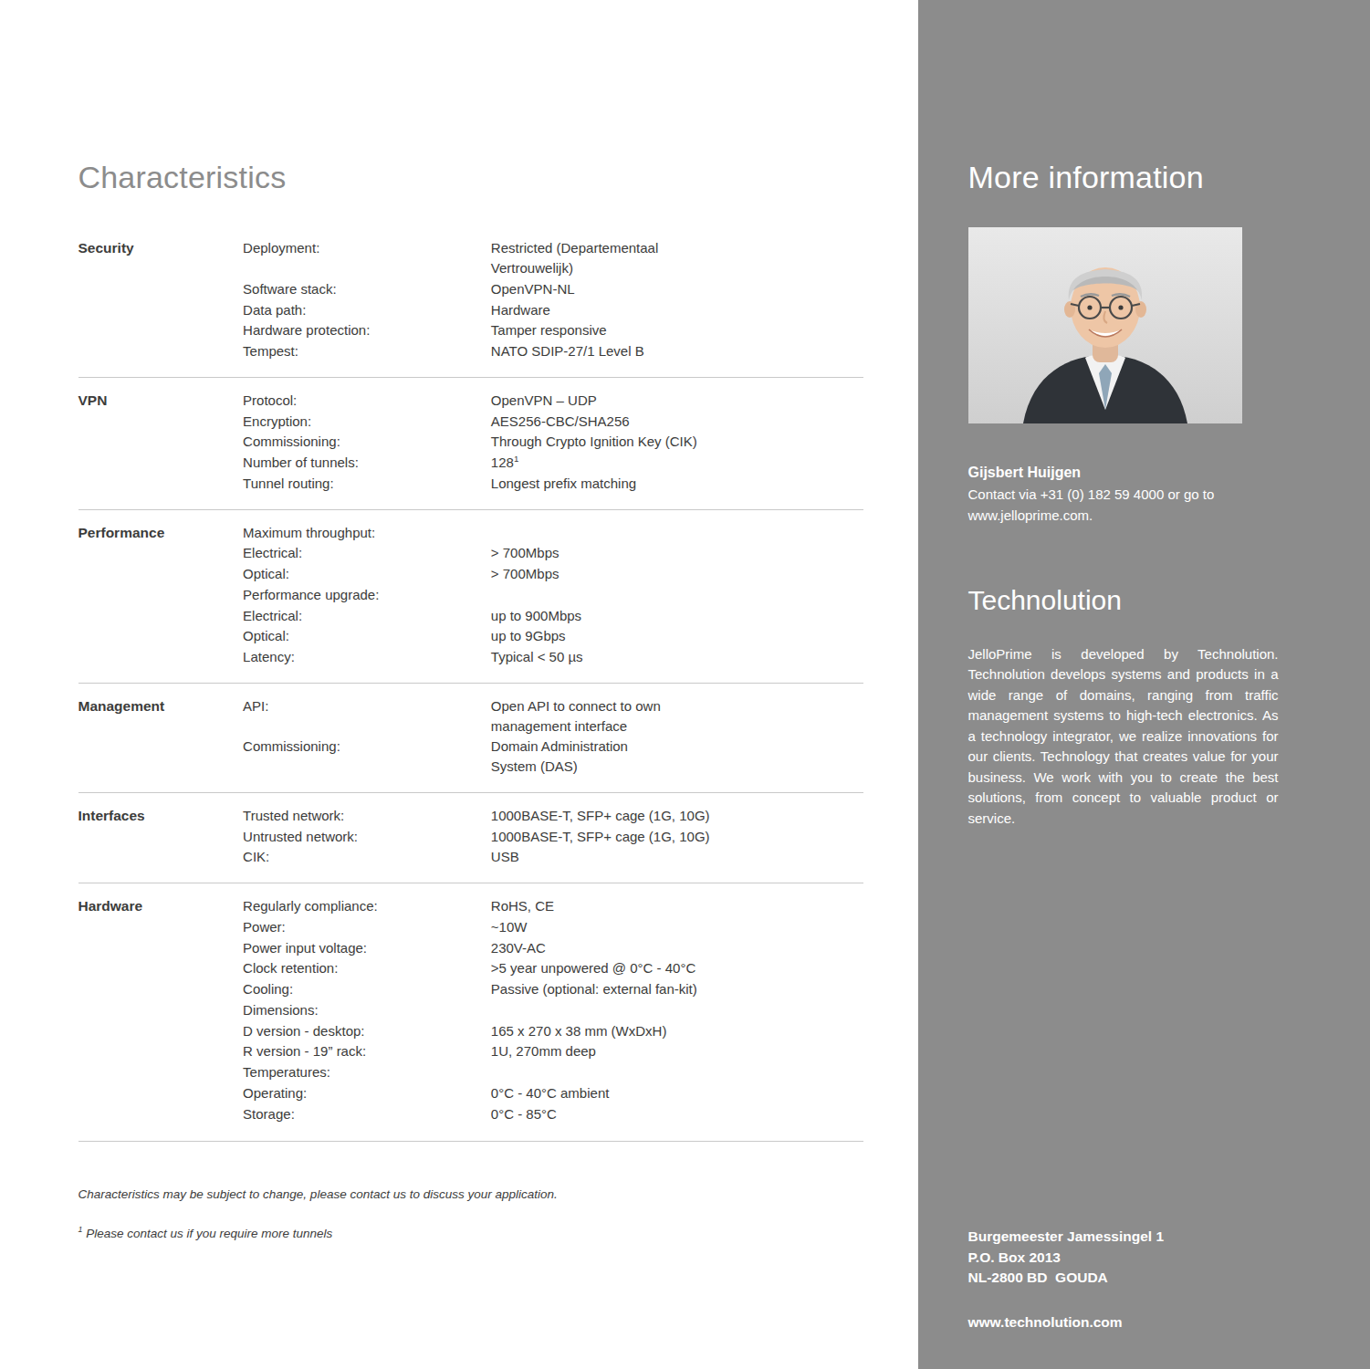Characteristics
| Security | / Deployment: / Restricted (Departementaal Vertrouwelijk) / / Software stack: / OpenVPN-NL / / Data path: / Hardware / / Hardware protection: / Tamper responsive / / Tempest: / NATO SDIP-27/1 Level B / |
| VPN | / Protocol: / OpenVPN – UDP / / Encryption: / AES256-CBC/SHA256 / / Commissioning: / Through Crypto Ignition Key (CIK) / / Number of tunnels: / 128 1 / / Tunnel routing: / Longest prefix matching / |
| Performance | / Maximum throughput: / / / Electrical: / > 700Mbps / / Optical: / > 700Mbps / / Performance upgrade: / / / Electrical: / up to 900Mbps / / Optical: / up to 9Gbps / / Latency: / Typical < 50 µs / |
| Management | / API: / Open API to connect to own management interface / / Commissioning: / Domain Administration System (DAS) / |
| Interfaces | / Trusted network: / 1000BASE-T, SFP+ cage (1G, 10G) / / Untrusted network: / 1000BASE-T, SFP+ cage (1G, 10G) / / CIK: / USB / |
| Hardware | / Regularly compliance: / RoHS, CE / / Power: / ~10W / / Power input voltage: / 230V-AC / / Clock retention: / >5 year unpowered @ 0°C - 40°C / / Cooling: / Passive (optional: external fan-kit) / / Dimensions: / / / D version - desktop: / 165 x 270 x 38 mm (WxDxH) / / R version - 19” rack: / 1U, 270mm deep / / Temperatures: / / / Operating: / 0°C - 40°C ambient / / Storage: / 0°C - 85°C / |
Characteristics may be subject to change, please contact us to discuss your application.
1 Please contact us if you require more tunnels
More information
Gijsbert Huijgen
Contact via +31 (0) 182 59 4000 or go to www.jelloprime.com.
Technolution
JelloPrime is developed by Technolution. Technolution develops systems and products in a wide range of domains, ranging from traffic management systems to high-tech electronics. As a technology integrator, we realize innovations for our clients. Technology that creates value for your business. We work with you to create the best solutions, from concept to valuable product or service.
Burgemeester Jamessingel 1
P.O. Box 2013
NL-2800 BD GOUDA
www.technolution.com